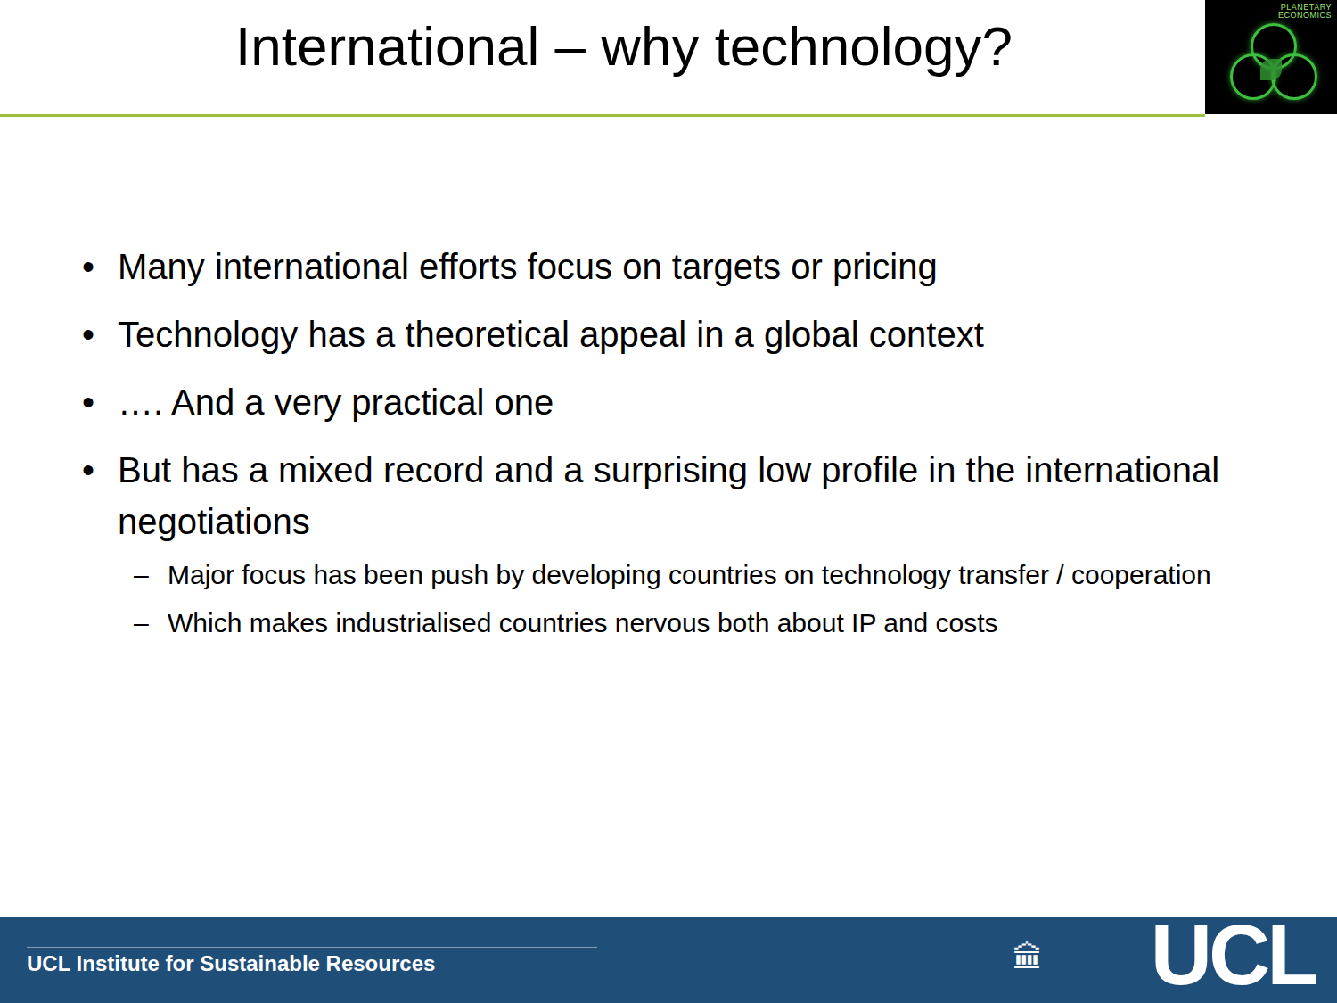PLANETARY
ECONOMICS
International – why technology?
Many international efforts focus on targets or pricing
Technology has a theoretical appeal in a global context
…. And a very practical one
But has a mixed record and a surprising low profile in the international negotiations
Major focus has been push by developing countries on technology transfer / cooperation
Which makes industrialised countries nervous both about IP and costs
UCL Institute for Sustainable Resources
🏛
UCL